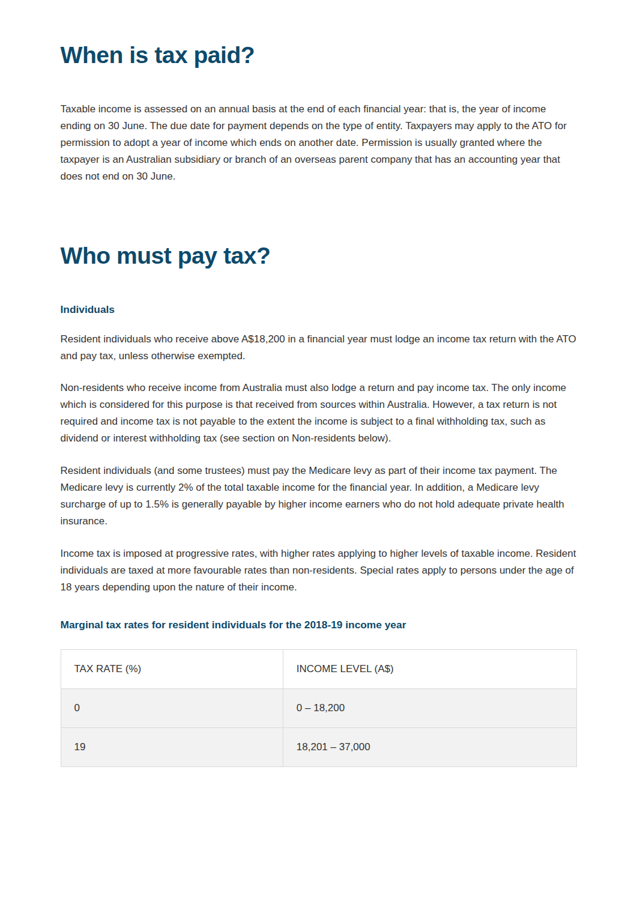When is tax paid?
Taxable income is assessed on an annual basis at the end of each financial year: that is, the year of income ending on 30 June. The due date for payment depends on the type of entity. Taxpayers may apply to the ATO for permission to adopt a year of income which ends on another date. Permission is usually granted where the taxpayer is an Australian subsidiary or branch of an overseas parent company that has an accounting year that does not end on 30 June.
Who must pay tax?
Individuals
Resident individuals who receive above A$18,200 in a financial year must lodge an income tax return with the ATO and pay tax, unless otherwise exempted.
Non-residents who receive income from Australia must also lodge a return and pay income tax. The only income which is considered for this purpose is that received from sources within Australia. However, a tax return is not required and income tax is not payable to the extent the income is subject to a final withholding tax, such as dividend or interest withholding tax (see section on Non-residents below).
Resident individuals (and some trustees) must pay the Medicare levy as part of their income tax payment. The Medicare levy is currently 2% of the total taxable income for the financial year. In addition, a Medicare levy surcharge of up to 1.5% is generally payable by higher income earners who do not hold adequate private health insurance.
Income tax is imposed at progressive rates, with higher rates applying to higher levels of taxable income. Resident individuals are taxed at more favourable rates than non-residents. Special rates apply to persons under the age of 18 years depending upon the nature of their income.
Marginal tax rates for resident individuals for the 2018-19 income year
| TAX RATE (%) | INCOME LEVEL (A$) |
| --- | --- |
| 0 | 0 – 18,200 |
| 19 | 18,201 – 37,000 |